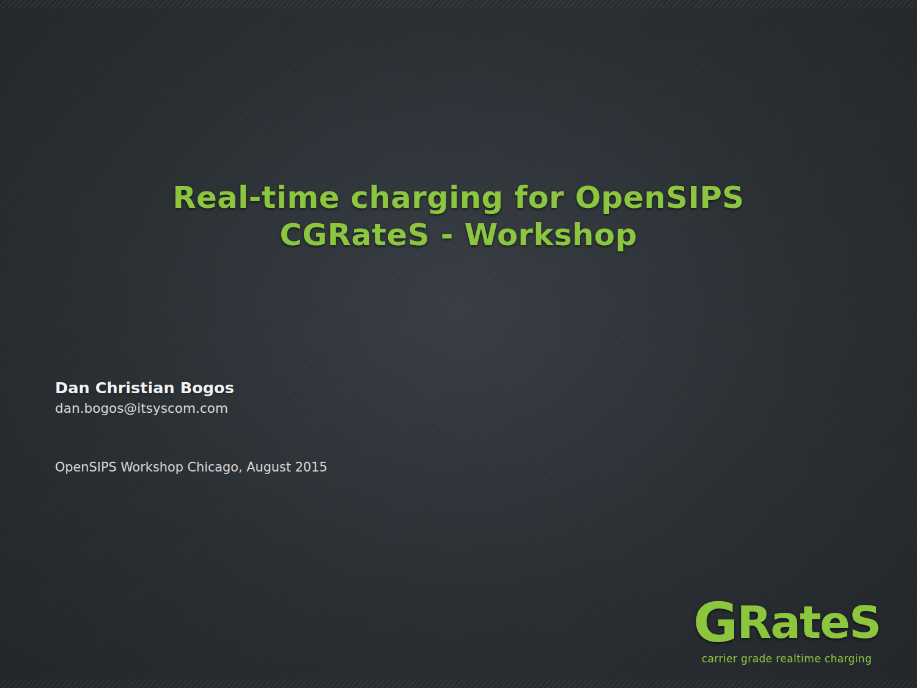Real-time charging for OpenSIPS CGRateS - Workshop
Dan Christian Bogos
dan.bogos@itsyscom.com
OpenSIPS Workshop Chicago, August 2015
GRate S
carrier grade realtime charging